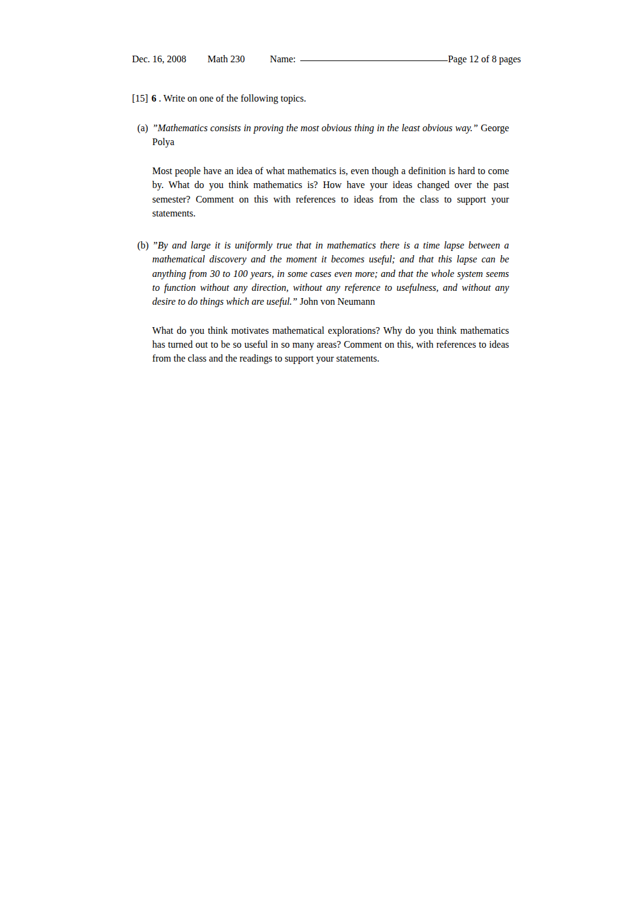Dec. 16, 2008 Math 230 Name: Page 12 of 8 pages
[15] 6. Write on one of the following topics.
(a)
”Mathematics consists in proving the most obvious thing in the least obvious way.” George Polya
Most people have an idea of what mathematics is, even though a definition is hard to come by. What do you think mathematics is? How have your ideas changed over the past semester? Comment on this with references to ideas from the class to support your statements.
(b)
”By and large it is uniformly true that in mathematics there is a time lapse between a mathematical discovery and the moment it becomes useful; and that this lapse can be anything from 30 to 100 years, in some cases even more; and that the whole system seems to function without any direction, without any reference to usefulness, and without any desire to do things which are useful.” John von Neumann
What do you think motivates mathematical explorations? Why do you think mathematics has turned out to be so useful in so many areas? Comment on this, with references to ideas from the class and the readings to support your statements.